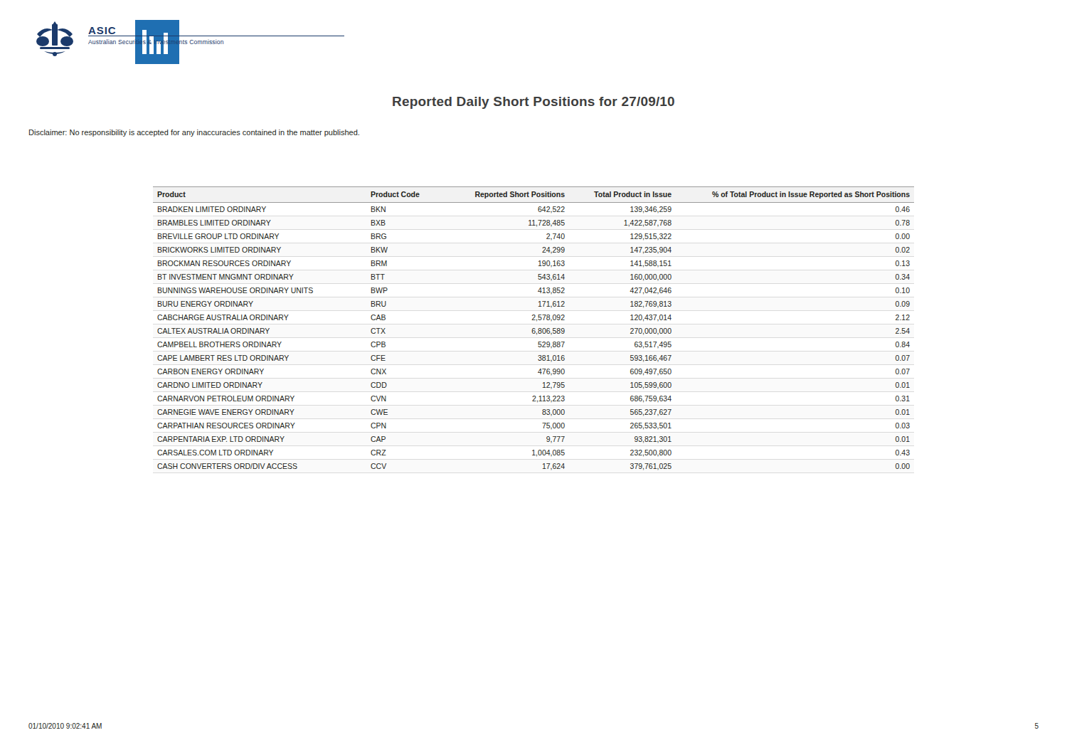ASIC
Australian Securities & Investments Commission
Reported Daily Short Positions for 27/09/10
Disclaimer: No responsibility is accepted for any inaccuracies contained in the matter published.
| Product | Product Code | Reported Short Positions | Total Product in Issue | % of Total Product in Issue Reported as Short Positions |
| --- | --- | --- | --- | --- |
| BRADKEN LIMITED ORDINARY | BKN | 642,522 | 139,346,259 | 0.46 |
| BRAMBLES LIMITED ORDINARY | BXB | 11,728,485 | 1,422,587,768 | 0.78 |
| BREVILLE GROUP LTD ORDINARY | BRG | 2,740 | 129,515,322 | 0.00 |
| BRICKWORKS LIMITED ORDINARY | BKW | 24,299 | 147,235,904 | 0.02 |
| BROCKMAN RESOURCES ORDINARY | BRM | 190,163 | 141,588,151 | 0.13 |
| BT INVESTMENT MNGMNT ORDINARY | BTT | 543,614 | 160,000,000 | 0.34 |
| BUNNINGS WAREHOUSE ORDINARY UNITS | BWP | 413,852 | 427,042,646 | 0.10 |
| BURU ENERGY ORDINARY | BRU | 171,612 | 182,769,813 | 0.09 |
| CABCHARGE AUSTRALIA ORDINARY | CAB | 2,578,092 | 120,437,014 | 2.12 |
| CALTEX AUSTRALIA ORDINARY | CTX | 6,806,589 | 270,000,000 | 2.54 |
| CAMPBELL BROTHERS ORDINARY | CPB | 529,887 | 63,517,495 | 0.84 |
| CAPE LAMBERT RES LTD ORDINARY | CFE | 381,016 | 593,166,467 | 0.07 |
| CARBON ENERGY ORDINARY | CNX | 476,990 | 609,497,650 | 0.07 |
| CARDNO LIMITED ORDINARY | CDD | 12,795 | 105,599,600 | 0.01 |
| CARNARVON PETROLEUM ORDINARY | CVN | 2,113,223 | 686,759,634 | 0.31 |
| CARNEGIE WAVE ENERGY ORDINARY | CWE | 83,000 | 565,237,627 | 0.01 |
| CARPATHIAN RESOURCES ORDINARY | CPN | 75,000 | 265,533,501 | 0.03 |
| CARPENTARIA EXP. LTD ORDINARY | CAP | 9,777 | 93,821,301 | 0.01 |
| CARSALES.COM LTD ORDINARY | CRZ | 1,004,085 | 232,500,800 | 0.43 |
| CASH CONVERTERS ORD/DIV ACCESS | CCV | 17,624 | 379,761,025 | 0.00 |
01/10/2010 9:02:41 AM 5